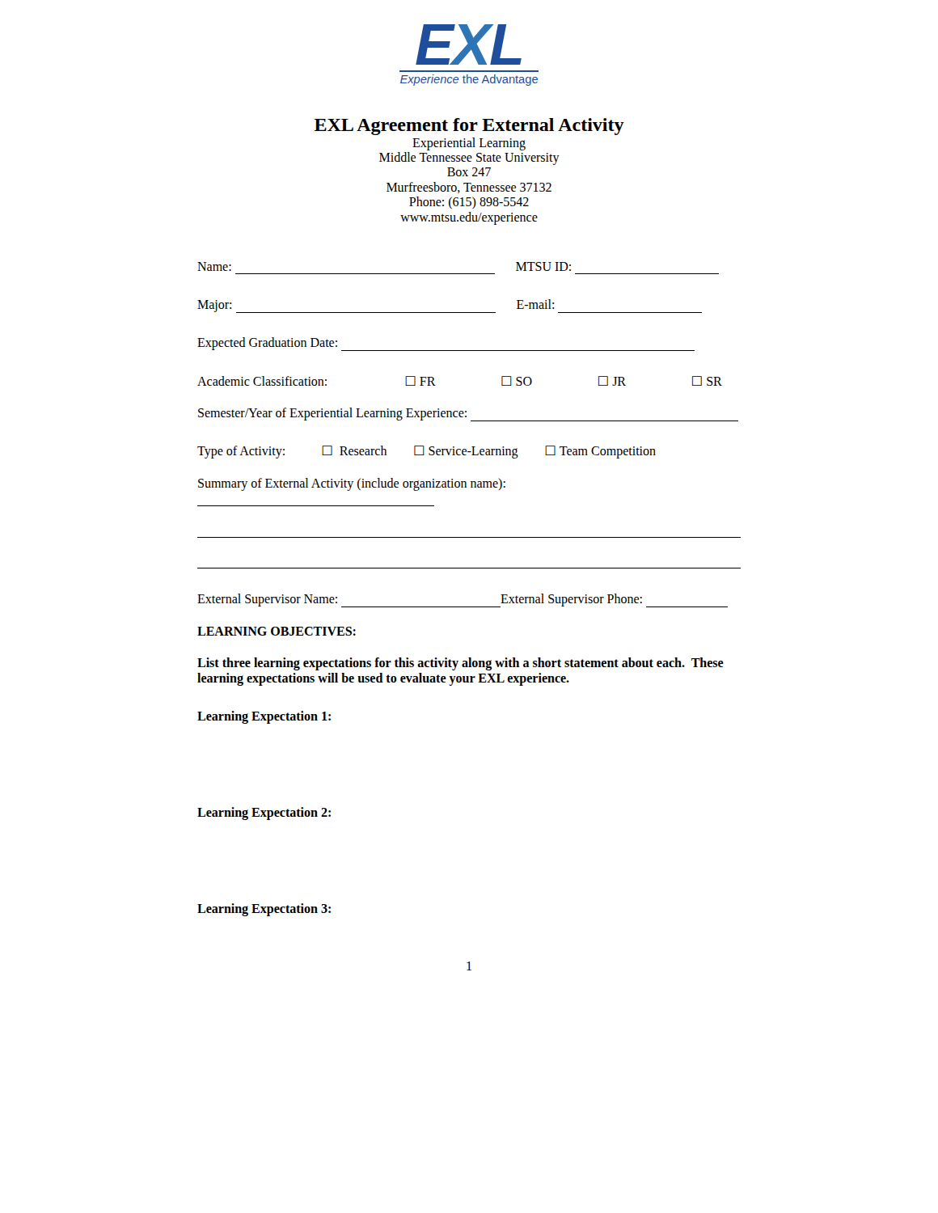EXL
Experience the Advantage
EXL Agreement for External Activity
Experiential Learning
Middle Tennessee State University
Box 247
Murfreesboro, Tennessee 37132
Phone: (615) 898-5542
www.mtsu.edu/experience
Name: MTSU ID:
Major: E-mail:
Expected Graduation Date:
Academic Classification: ☐ FR ☐ SO ☐ JR ☐ SR
Semester/Year of Experiential Learning Experience:
Type of Activity: ☐ Research ☐ Service-Learning ☐ Team Competition
Summary of External Activity (include organization name):
External Supervisor Name: External Supervisor Phone:
LEARNING OBJECTIVES:
List three learning expectations for this activity along with a short statement about each. These learning expectations will be used to evaluate your EXL experience.
Learning Expectation 1:
Learning Expectation 2:
Learning Expectation 3:
1